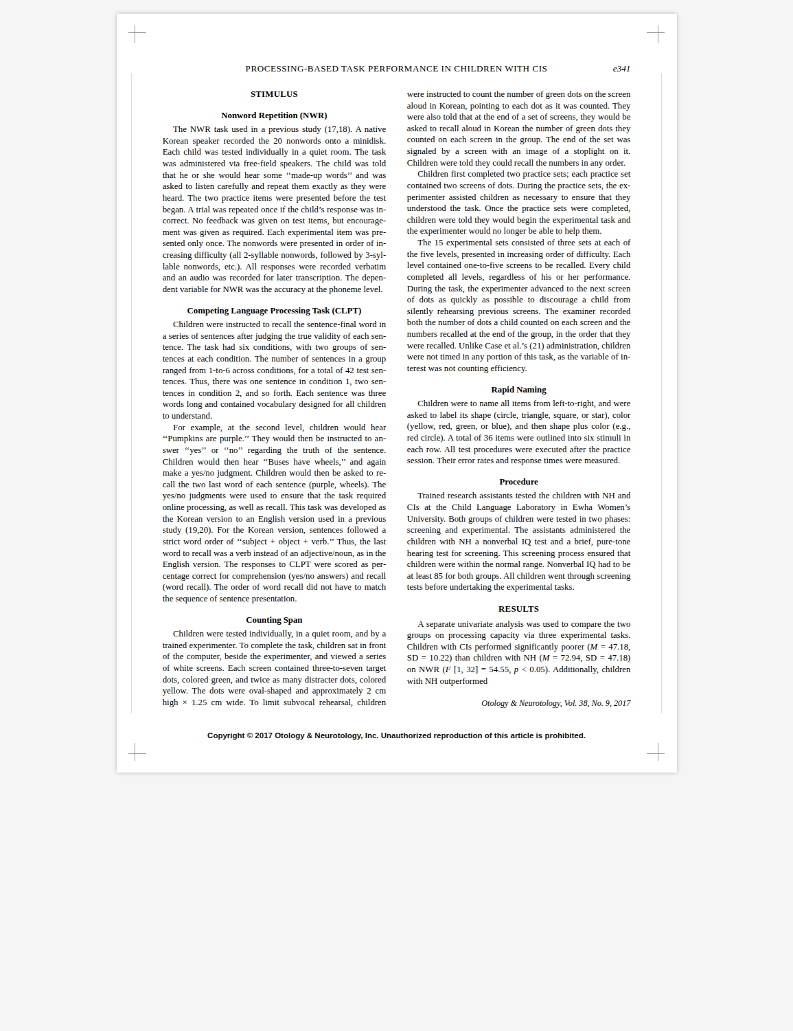Processing-Based Task Performance in Children with CIs e341
STIMULUS
Nonword Repetition (NWR)
The NWR task used in a previous study (17,18). A native Korean speaker recorded the 20 nonwords onto a minidisk. Each child was tested individually in a quiet room. The task was administered via free-field speakers. The child was told that he or she would hear some ‘‘made-up words’’ and was asked to listen carefully and repeat them exactly as they were heard. The two practice items were presented before the test began. A trial was repeated once if the child’s response was incorrect. No feedback was given on test items, but encouragement was given as required. Each experimental item was presented only once. The nonwords were presented in order of increasing difficulty (all 2-syllable nonwords, followed by 3-syllable nonwords, etc.). All responses were recorded verbatim and an audio was recorded for later transcription. The dependent variable for NWR was the accuracy at the phoneme level.
Competing Language Processing Task (CLPT)
Children were instructed to recall the sentence-final word in a series of sentences after judging the true validity of each sentence. The task had six conditions, with two groups of sentences at each condition. The number of sentences in a group ranged from 1-to-6 across conditions, for a total of 42 test sentences. Thus, there was one sentence in condition 1, two sentences in condition 2, and so forth. Each sentence was three words long and contained vocabulary designed for all children to understand.
For example, at the second level, children would hear ‘‘Pumpkins are purple.’’ They would then be instructed to answer ‘‘yes’’ or ‘‘no’’ regarding the truth of the sentence. Children would then hear ‘‘Buses have wheels,’’ and again make a yes/no judgment. Children would then be asked to recall the two last word of each sentence (purple, wheels). The yes/no judgments were used to ensure that the task required online processing, as well as recall. This task was developed as the Korean version to an English version used in a previous study (19,20). For the Korean version, sentences followed a strict word order of ‘‘subject + object + verb.’’ Thus, the last word to recall was a verb instead of an adjective/noun, as in the English version. The responses to CLPT were scored as percentage correct for comprehension (yes/no answers) and recall (word recall). The order of word recall did not have to match the sequence of sentence presentation.
Counting Span
Children were tested individually, in a quiet room, and by a trained experimenter. To complete the task, children sat in front of the computer, beside the experimenter, and viewed a series of white screens. Each screen contained three-to-seven target dots, colored green, and twice as many distracter dots, colored yellow. The dots were oval-shaped and approximately 2 cm high × 1.25 cm wide. To limit subvocal rehearsal, children were instructed to count the number of green dots on the screen aloud in Korean, pointing to each dot as it was counted. They were also told that at the end of a set of screens, they would be asked to recall aloud in Korean the number of green dots they counted on each screen in the group. The end of the set was signaled by a screen with an image of a stoplight on it. Children were told they could recall the numbers in any order.
Children first completed two practice sets; each practice set contained two screens of dots. During the practice sets, the experimenter assisted children as necessary to ensure that they understood the task. Once the practice sets were completed, children were told they would begin the experimental task and the experimenter would no longer be able to help them.
The 15 experimental sets consisted of three sets at each of the five levels, presented in increasing order of difficulty. Each level contained one-to-five screens to be recalled. Every child completed all levels, regardless of his or her performance. During the task, the experimenter advanced to the next screen of dots as quickly as possible to discourage a child from silently rehearsing previous screens. The examiner recorded both the number of dots a child counted on each screen and the numbers recalled at the end of the group, in the order that they were recalled. Unlike Case et al.’s (21) administration, children were not timed in any portion of this task, as the variable of interest was not counting efficiency.
Rapid Naming
Children were to name all items from left-to-right, and were asked to label its shape (circle, triangle, square, or star), color (yellow, red, green, or blue), and then shape plus color (e.g., red circle). A total of 36 items were outlined into six stimuli in each row. All test procedures were executed after the practice session. Their error rates and response times were measured.
Procedure
Trained research assistants tested the children with NH and CIs at the Child Language Laboratory in Ewha Women’s University. Both groups of children were tested in two phases: screening and experimental. The assistants administered the children with NH a nonverbal IQ test and a brief, pure-tone hearing test for screening. This screening process ensured that children were within the normal range. Nonverbal IQ had to be at least 85 for both groups. All children went through screening tests before undertaking the experimental tasks.
RESULTS
A separate univariate analysis was used to compare the two groups on processing capacity via three experimental tasks. Children with CIs performed significantly poorer (M = 47.18, SD = 10.22) than children with NH (M = 72.94, SD = 47.18) on NWR (F [1, 32] = 54.55, p < 0.05). Additionally, children with NH outperformed
Otology & Neurotology, Vol. 38, No. 9, 2017
Copyright © 2017 Otology & Neurotology, Inc. Unauthorized reproduction of this article is prohibited.